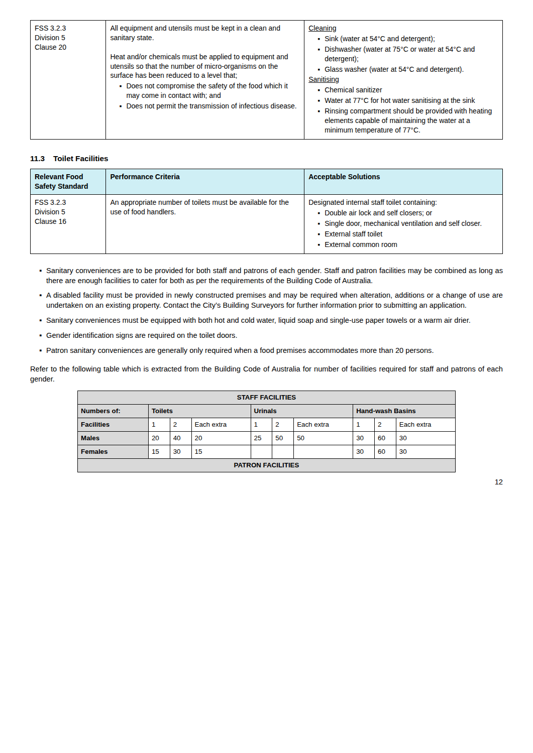| FSS 3.2.3 Division 5 Clause 20 | All equipment and utensils must be kept in a clean and sanitary state. Heat and/or chemicals must be applied to equipment and utensils so that the number of micro-organisms on the surface has been reduced to a level that; Does not compromise the safety of the food which it may come in contact with; and Does not permit the transmission of infectious disease. | Cleaning Sink (water at 54°C and detergent); Dishwasher (water at 75°C or water at 54°C and detergent); Glass washer (water at 54°C and detergent). Sanitising Chemical sanitizer Water at 77°C for hot water sanitising at the sink Rinsing compartment should be provided with heating elements capable of maintaining the water at a minimum temperature of 77°C. |
11.3 Toilet Facilities
| Relevant Food Safety Standard | Performance Criteria | Acceptable Solutions |
| FSS 3.2.3 Division 5 Clause 16 | An appropriate number of toilets must be available for the use of food handlers. | Designated internal staff toilet containing: Double air lock and self closers; or Single door, mechanical ventilation and self closer. External staff toilet External common room |
Sanitary conveniences are to be provided for both staff and patrons of each gender. Staff and patron facilities may be combined as long as there are enough facilities to cater for both as per the requirements of the Building Code of Australia.
A disabled facility must be provided in newly constructed premises and may be required when alteration, additions or a change of use are undertaken on an existing property. Contact the City’s Building Surveyors for further information prior to submitting an application.
Sanitary conveniences must be equipped with both hot and cold water, liquid soap and single-use paper towels or a warm air drier.
Gender identification signs are required on the toilet doors.
Patron sanitary conveniences are generally only required when a food premises accommodates more than 20 persons.
Refer to the following table which is extracted from the Building Code of Australia for number of facilities required for staff and patrons of each gender.
| STAFF FACILITIES |
| Numbers of: | Toilets | Urinals | Hand-wash Basins |
| Facilities | 1 | 2 | Each extra | 1 | 2 | Each extra | 1 | 2 | Each extra |
| Males | 20 | 40 | 20 | 25 | 50 | 50 | 30 | 60 | 30 |
| Females | 15 | 30 | 15 | | | | 30 | 60 | 30 |
| PATRON FACILITIES |
12